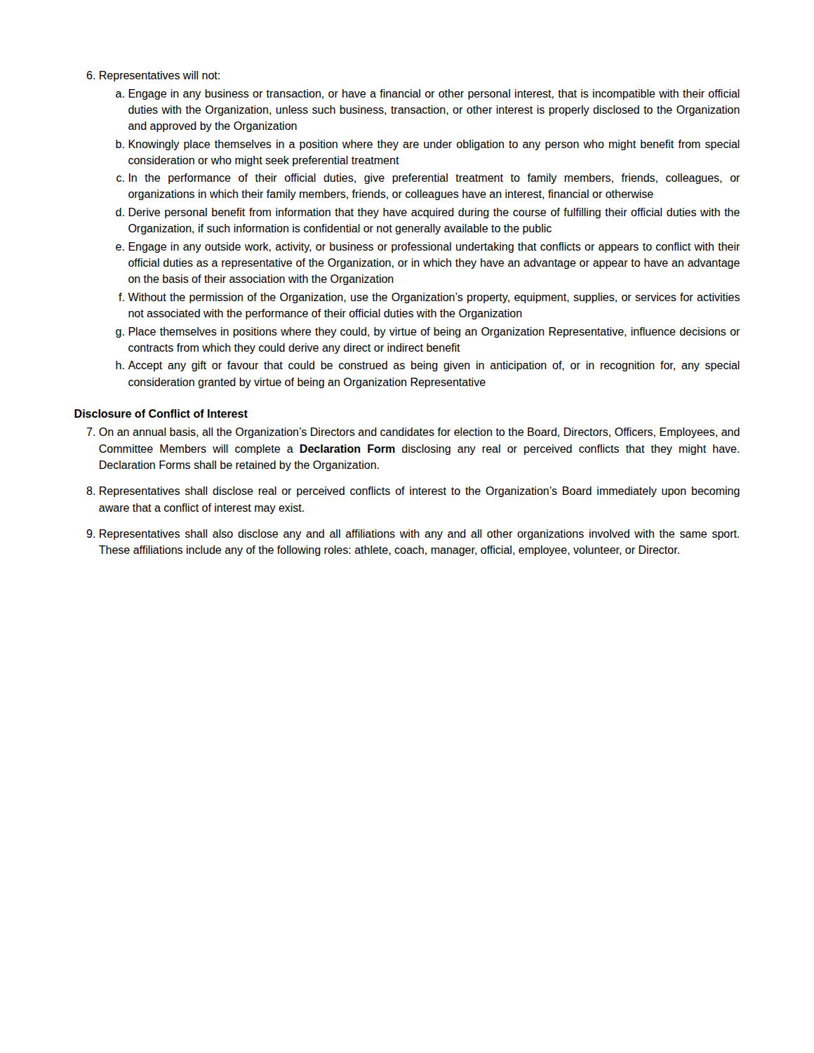Representatives will not:
Engage in any business or transaction, or have a financial or other personal interest, that is incompatible with their official duties with the Organization, unless such business, transaction, or other interest is properly disclosed to the Organization and approved by the Organization
Knowingly place themselves in a position where they are under obligation to any person who might benefit from special consideration or who might seek preferential treatment
In the performance of their official duties, give preferential treatment to family members, friends, colleagues, or organizations in which their family members, friends, or colleagues have an interest, financial or otherwise
Derive personal benefit from information that they have acquired during the course of fulfilling their official duties with the Organization, if such information is confidential or not generally available to the public
Engage in any outside work, activity, or business or professional undertaking that conflicts or appears to conflict with their official duties as a representative of the Organization, or in which they have an advantage or appear to have an advantage on the basis of their association with the Organization
Without the permission of the Organization, use the Organization’s property, equipment, supplies, or services for activities not associated with the performance of their official duties with the Organization
Place themselves in positions where they could, by virtue of being an Organization Representative, influence decisions or contracts from which they could derive any direct or indirect benefit
Accept any gift or favour that could be construed as being given in anticipation of, or in recognition for, any special consideration granted by virtue of being an Organization Representative
Disclosure of Conflict of Interest
On an annual basis, all the Organization’s Directors and candidates for election to the Board, Directors, Officers, Employees, and Committee Members will complete a Declaration Form disclosing any real or perceived conflicts that they might have. Declaration Forms shall be retained by the Organization.
Representatives shall disclose real or perceived conflicts of interest to the Organization’s Board immediately upon becoming aware that a conflict of interest may exist.
Representatives shall also disclose any and all affiliations with any and all other organizations involved with the same sport. These affiliations include any of the following roles: athlete, coach, manager, official, employee, volunteer, or Director.